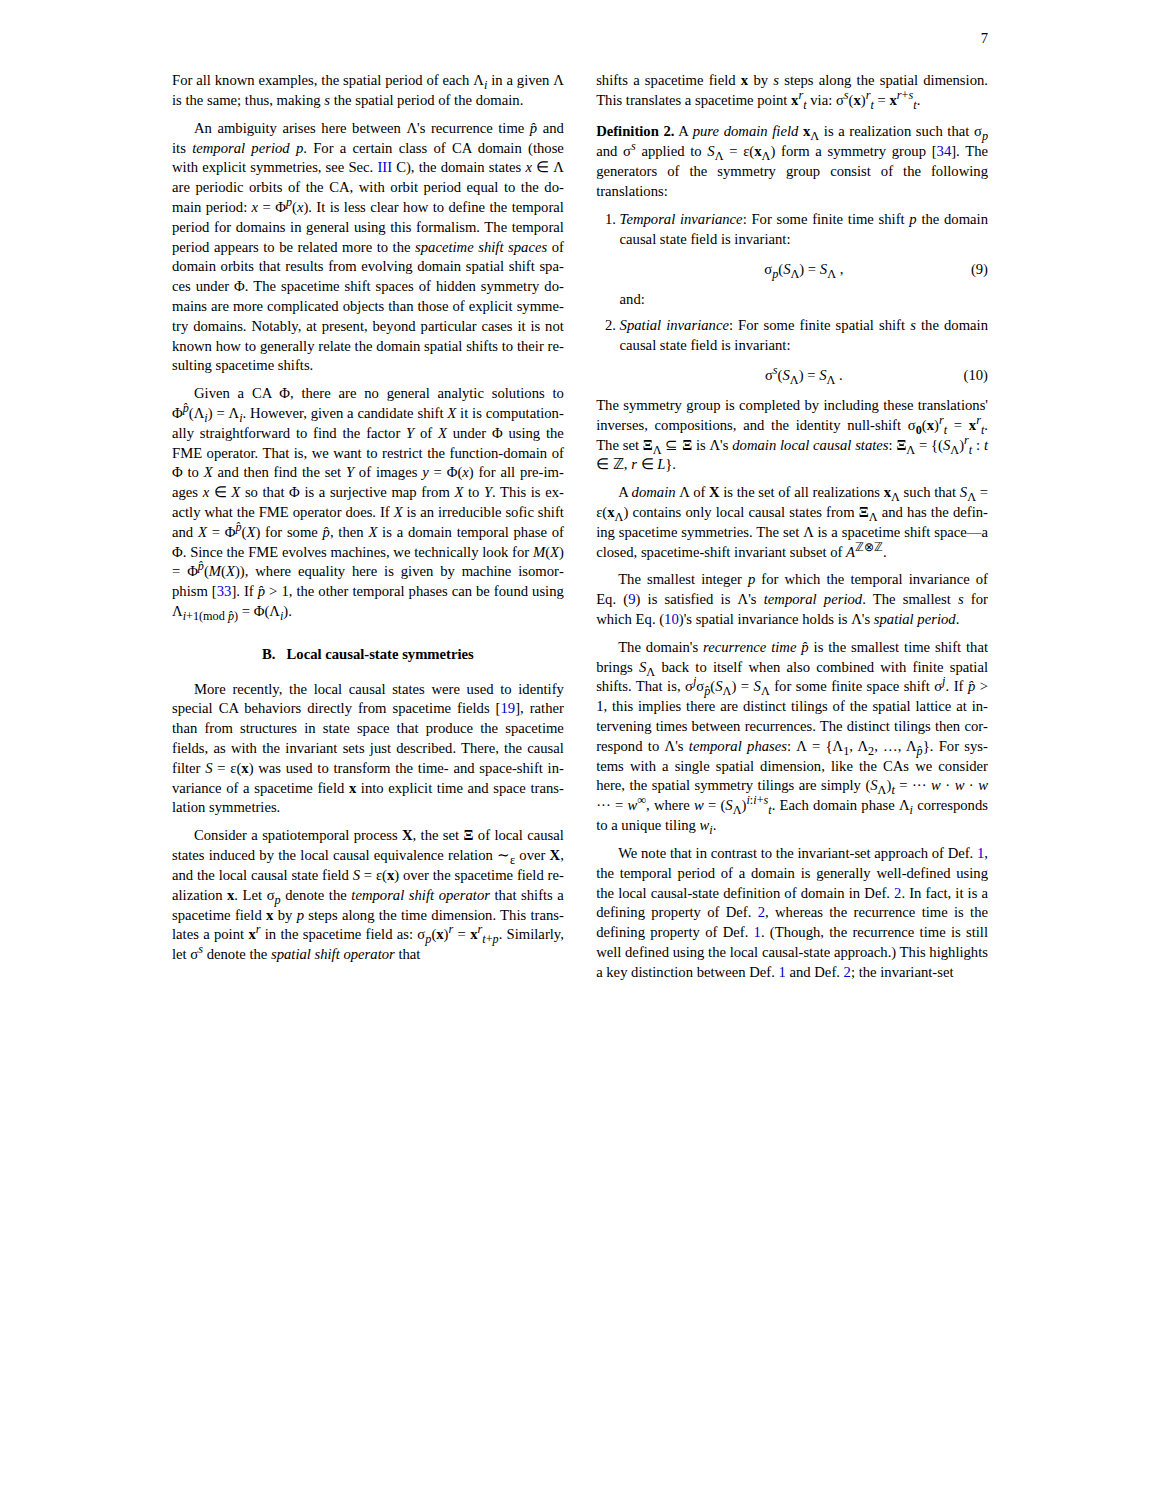7
For all known examples, the spatial period of each Λi in a given Λ is the same; thus, making s the spatial period of the domain.
An ambiguity arises here between Λ's recurrence time p̂ and its temporal period p. For a certain class of CA domain (those with explicit symmetries, see Sec. III C), the domain states x ∈ Λ are periodic orbits of the CA, with orbit period equal to the domain period: x = Φp(x). It is less clear how to define the temporal period for domains in general using this formalism. The temporal period appears to be related more to the spacetime shift spaces of domain orbits that results from evolving domain spatial shift spaces under Φ. The spacetime shift spaces of hidden symmetry domains are more complicated objects than those of explicit symmetry domains. Notably, at present, beyond particular cases it is not known how to generally relate the domain spatial shifts to their resulting spacetime shifts.
Given a CA Φ, there are no general analytic solutions to Φp̂(Λi) = Λi. However, given a candidate shift X it is computationally straightforward to find the factor Y of X under Φ using the FME operator. That is, we want to restrict the function-domain of Φ to X and then find the set Y of images y = Φ(x) for all pre-images x ∈ X so that Φ is a surjective map from X to Y. This is exactly what the FME operator does. If X is an irreducible sofic shift and X = Φp̂(X) for some p̂, then X is a domain temporal phase of Φ. Since the FME evolves machines, we technically look for M(X) = Φp̂(M(X)), where equality here is given by machine isomorphism [33]. If p̂ > 1, the other temporal phases can be found using Λi+1(mod p̂) = Φ(Λi).
B. Local causal-state symmetries
More recently, the local causal states were used to identify special CA behaviors directly from spacetime fields [19], rather than from structures in state space that produce the spacetime fields, as with the invariant sets just described. There, the causal filter S = ε(x) was used to transform the time- and space-shift invariance of a spacetime field x into explicit time and space translation symmetries.
Consider a spatiotemporal process X, the set Ξ of local causal states induced by the local causal equivalence relation ∼ε over X, and the local causal state field S = ε(x) over the spacetime field realization x. Let σp denote the temporal shift operator that shifts a spacetime field x by p steps along the time dimension. This translates a point xr in the spacetime field as: σp(x)r = xrt+p. Similarly, let σs denote the spatial shift operator that
shifts a spacetime field x by s steps along the spatial dimension. This translates a spacetime point xrt via: σs(x)rt = xr+st.
Definition 2. A pure domain field xΛ is a realization such that σp and σs applied to SΛ = ε(xΛ) form a symmetry group [34]. The generators of the symmetry group consist of the following translations:
Temporal invariance: For some finite time shift p the domain causal state field is invariant: σp(SΛ) = SΛ ,(9) and:
Spatial invariance: For some finite spatial shift s the domain causal state field is invariant: σs(SΛ) = SΛ .(10)
The symmetry group is completed by including these translations' inverses, compositions, and the identity null-shift σ0(x)rt = xrt. The set ΞΛ ⊆ Ξ is Λ's domain local causal states: ΞΛ = {(SΛ)rt : t ∈ ℤ, r ∈ L}.
A domain Λ of X is the set of all realizations xΛ such that SΛ = ε(xΛ) contains only local causal states from ΞΛ and has the defining spacetime symmetries. The set Λ is a spacetime shift space—a closed, spacetime-shift invariant subset of Aℤ⊗ℤ.
The smallest integer p for which the temporal invariance of Eq. (9) is satisfied is Λ's temporal period. The smallest s for which Eq. (10)'s spatial invariance holds is Λ's spatial period.
The domain's recurrence time p̂ is the smallest time shift that brings SΛ back to itself when also combined with finite spatial shifts. That is, σjσp̂(SΛ) = SΛ for some finite space shift σj. If p̂ > 1, this implies there are distinct tilings of the spatial lattice at intervening times between recurrences. The distinct tilings then correspond to Λ's temporal phases: Λ = {Λ1, Λ2, …, Λp̂}. For systems with a single spatial dimension, like the CAs we consider here, the spatial symmetry tilings are simply (SΛ)t = ··· w · w · w ··· = w∞, where w = (SΛ)i:i+st. Each domain phase Λi corresponds to a unique tiling wi.
We note that in contrast to the invariant-set approach of Def. 1, the temporal period of a domain is generally well-defined using the local causal-state definition of domain in Def. 2. In fact, it is a defining property of Def. 2, whereas the recurrence time is the defining property of Def. 1. (Though, the recurrence time is still well defined using the local causal-state approach.) This highlights a key distinction between Def. 1 and Def. 2; the invariant-set